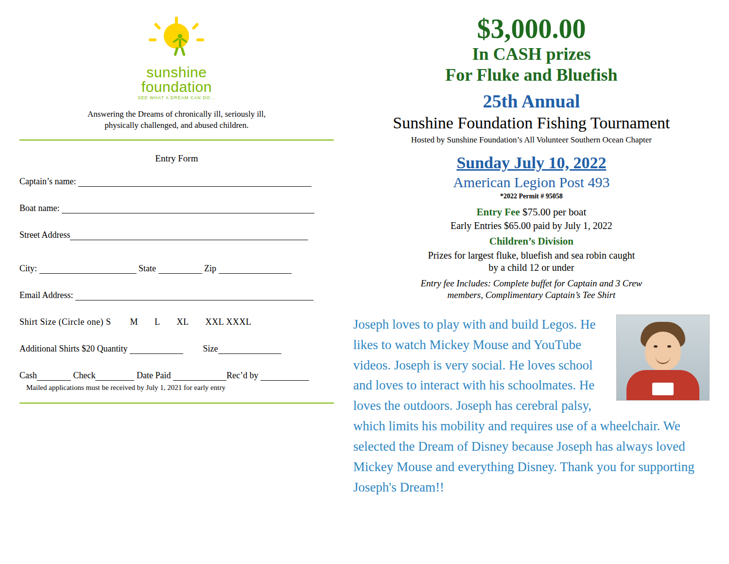sunshinefoundation
SEE WHAT A DREAM CAN DO...
Answering the Dreams of chronically ill, seriously ill,
physically challenged, and abused children.
Entry Form
Captain’s name:
Boat name:
Street Address
City: State Zip
Email Address:
Shirt Size (Circle one) S MLXL XXL XXXL
Additional Shirts $20 Quantity Size
Cash Check Date Paid Rec’d by
Mailed applications must be received by July 1, 2021 for early entry
$3,000.00
In CASH prizes
For Fluke and Bluefish
25th Annual
Sunshine Foundation Fishing Tournament
Hosted by Sunshine Foundation’s All Volunteer Southern Ocean Chapter
Sunday July 10, 2022
American Legion Post 493
*2022 Permit # 95058
Entry Fee $75.00 per boat
Early Entries $65.00 paid by July 1, 2022
Children’s Division
Prizes for largest fluke, bluefish and sea robin caught
by a child 12 or under
Entry fee Includes: Complete buffet for Captain and 3 Crew
members, Complimentary Captain’s Tee Shirt
Joseph loves to play with and build Legos. He likes to watch Mickey Mouse and YouTube videos. Joseph is very social. He loves school and loves to interact with his schoolmates. He loves the outdoors. Joseph has cerebral palsy, which limits his mobility and requires use of a wheelchair. We selected the Dream of Disney because Joseph has always loved Mickey Mouse and everything Disney. Thank you for supporting Joseph's Dream!!